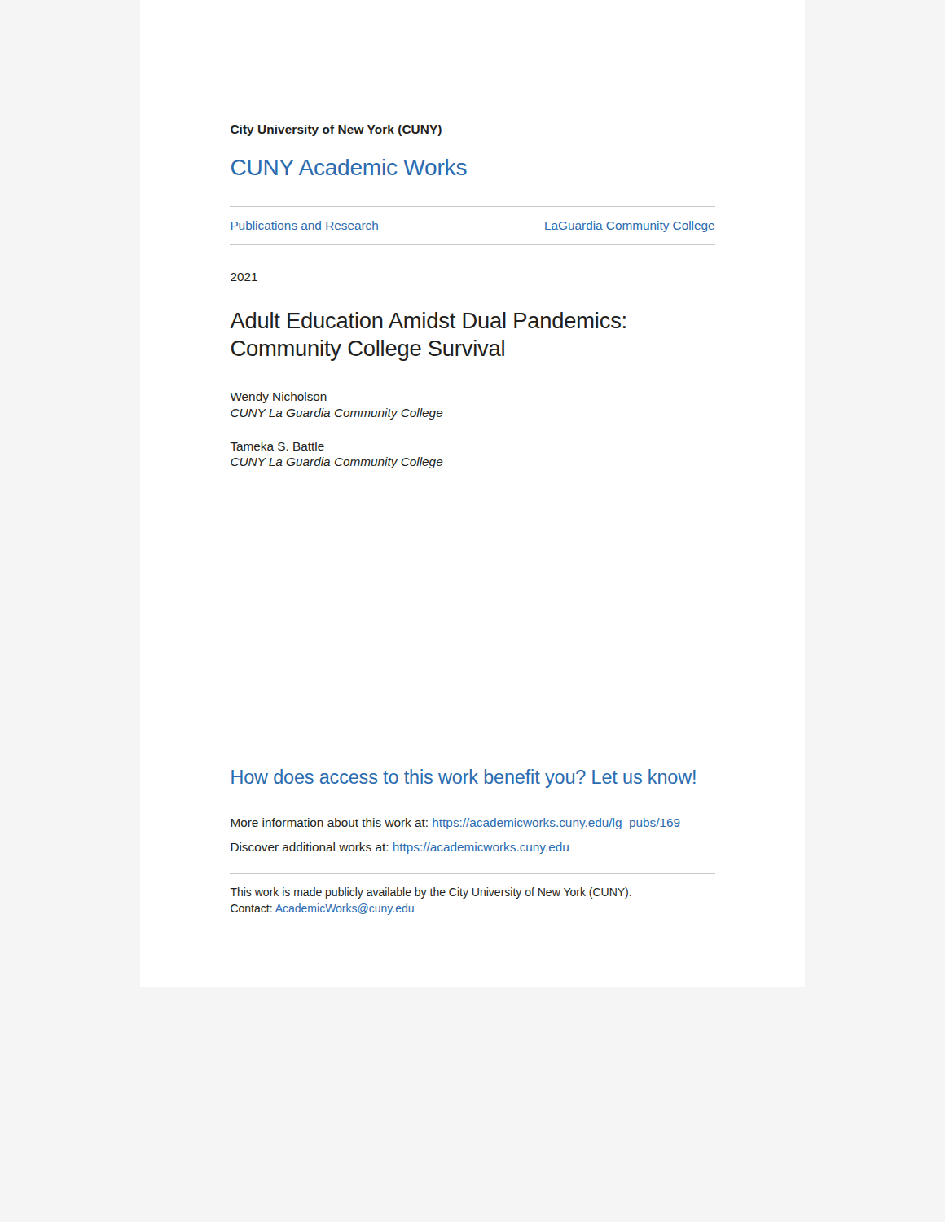City University of New York (CUNY)
CUNY Academic Works
Publications and Research LaGuardia Community College
2021
Adult Education Amidst Dual Pandemics: Community College Survival
Wendy Nicholson CUNY La Guardia Community College
Tameka S. Battle CUNY La Guardia Community College
How does access to this work benefit you? Let us know!
More information about this work at: https://academicworks.cuny.edu/lg_pubs/169
Discover additional works at: https://academicworks.cuny.edu
This work is made publicly available by the City University of New York (CUNY).
Contact: AcademicWorks@cuny.edu